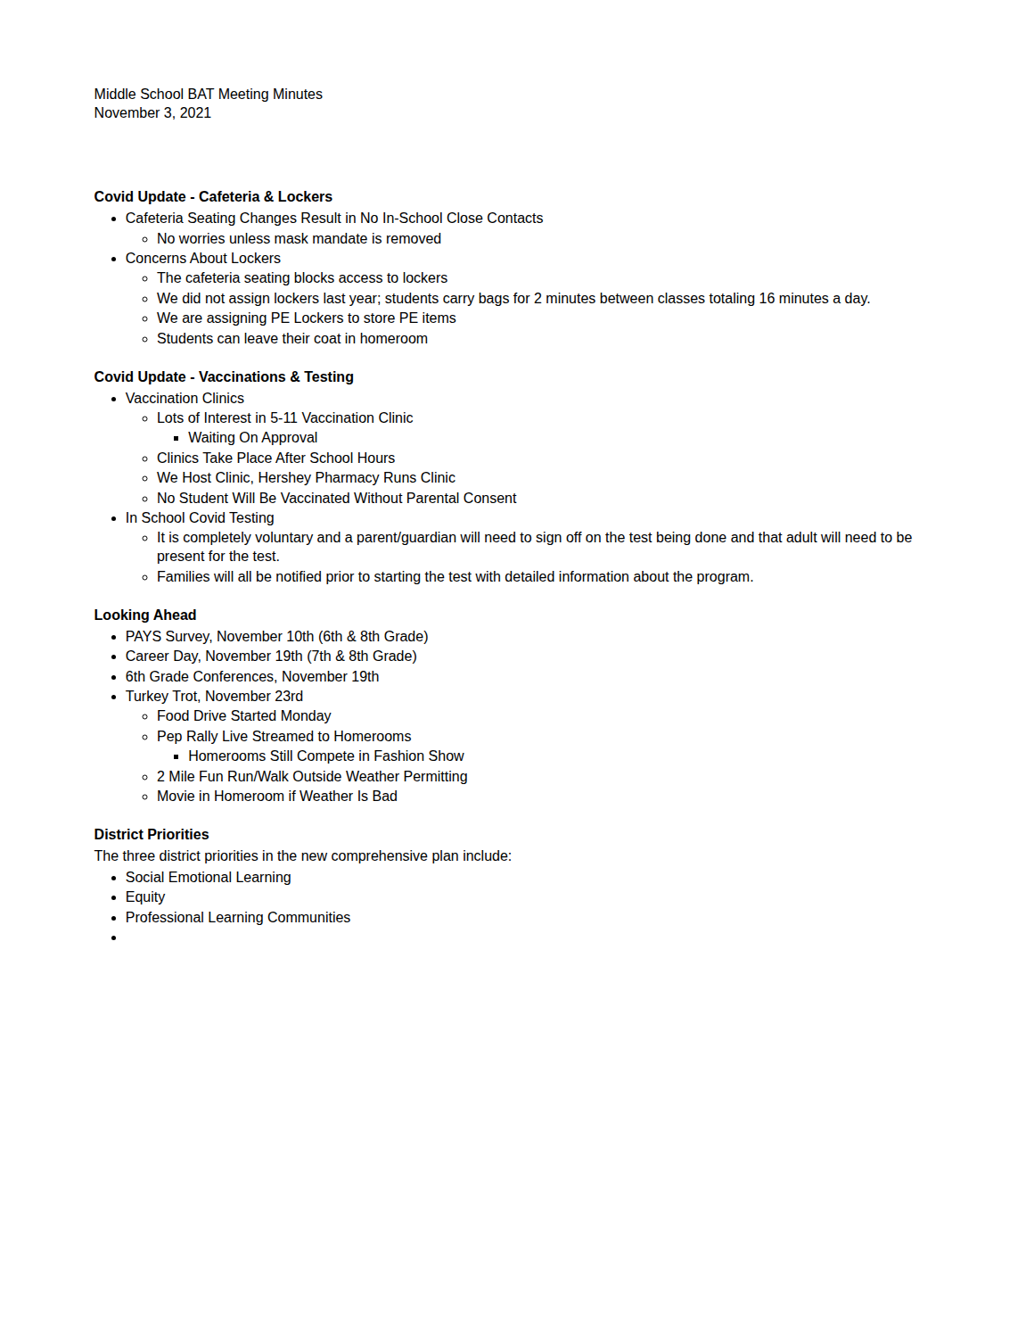Middle School BAT Meeting Minutes
November 3, 2021
Covid Update - Cafeteria & Lockers
Cafeteria Seating Changes Result in No In-School Close Contacts
No worries unless mask mandate is removed
Concerns About Lockers
The cafeteria seating blocks access to lockers
We did not assign lockers last year; students carry bags for 2 minutes between classes totaling 16 minutes a day.
We are assigning PE Lockers to store PE items
Students can leave their coat in homeroom
Covid Update - Vaccinations & Testing
Vaccination Clinics
Lots of Interest in 5-11 Vaccination Clinic
Waiting On Approval
Clinics Take Place After School Hours
We Host Clinic, Hershey Pharmacy Runs Clinic
No Student Will Be Vaccinated Without Parental Consent
In School Covid Testing
It is completely voluntary and a parent/guardian will need to sign off on the test being done and that adult will need to be present for the test.
Families will all be notified prior to starting the test with detailed information about the program.
Looking Ahead
PAYS Survey, November 10th (6th & 8th Grade)
Career Day, November 19th (7th & 8th Grade)
6th Grade Conferences, November 19th
Turkey Trot, November 23rd
Food Drive Started Monday
Pep Rally Live Streamed to Homerooms
Homerooms Still Compete in Fashion Show
2 Mile Fun Run/Walk Outside Weather Permitting
Movie in Homeroom if Weather Is Bad
District Priorities
The three district priorities in the new comprehensive plan include:
Social Emotional Learning
Equity
Professional Learning Communities